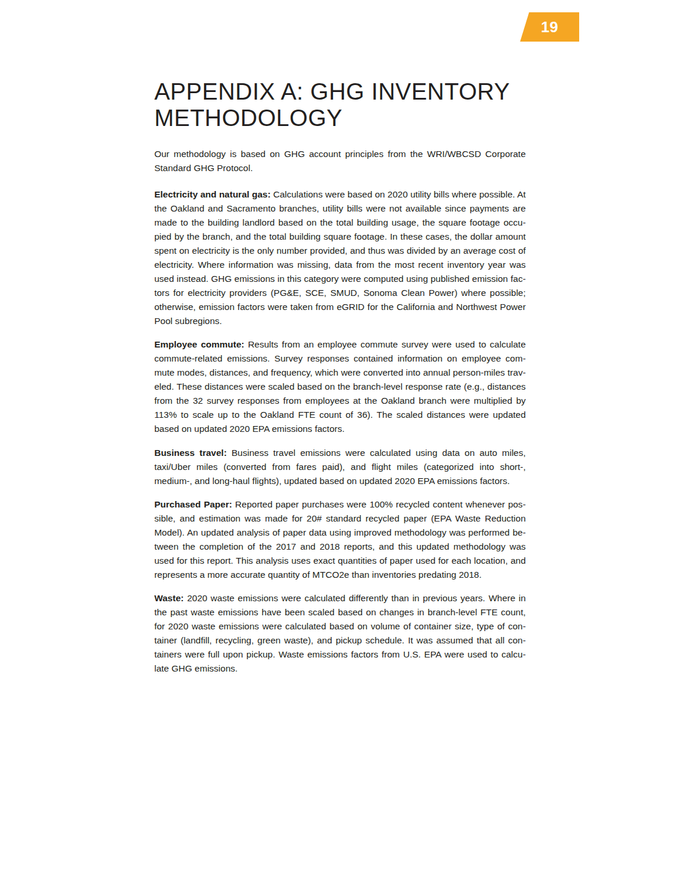19
APPENDIX A: GHG INVENTORY METHODOLOGY
Our methodology is based on GHG account principles from the WRI/WBCSD Corporate Standard GHG Protocol.
Electricity and natural gas: Calculations were based on 2020 utility bills where possible. At the Oakland and Sacramento branches, utility bills were not available since payments are made to the building landlord based on the total building usage, the square footage occupied by the branch, and the total building square footage. In these cases, the dollar amount spent on electricity is the only number provided, and thus was divided by an average cost of electricity. Where information was missing, data from the most recent inventory year was used instead. GHG emissions in this category were computed using published emission factors for electricity providers (PG&E, SCE, SMUD, Sonoma Clean Power) where possible; otherwise, emission factors were taken from eGRID for the California and Northwest Power Pool subregions.
Employee commute: Results from an employee commute survey were used to calculate commute-related emissions. Survey responses contained information on employee commute modes, distances, and frequency, which were converted into annual person-miles traveled. These distances were scaled based on the branch-level response rate (e.g., distances from the 32 survey responses from employees at the Oakland branch were multiplied by 113% to scale up to the Oakland FTE count of 36). The scaled distances were updated based on updated 2020 EPA emissions factors.
Business travel: Business travel emissions were calculated using data on auto miles, taxi/Uber miles (converted from fares paid), and flight miles (categorized into short-, medium-, and long-haul flights), updated based on updated 2020 EPA emissions factors.
Purchased Paper: Reported paper purchases were 100% recycled content whenever possible, and estimation was made for 20# standard recycled paper (EPA Waste Reduction Model). An updated analysis of paper data using improved methodology was performed between the completion of the 2017 and 2018 reports, and this updated methodology was used for this report. This analysis uses exact quantities of paper used for each location, and represents a more accurate quantity of MTCO2e than inventories predating 2018.
Waste: 2020 waste emissions were calculated differently than in previous years. Where in the past waste emissions have been scaled based on changes in branch-level FTE count, for 2020 waste emissions were calculated based on volume of container size, type of container (landfill, recycling, green waste), and pickup schedule. It was assumed that all containers were full upon pickup. Waste emissions factors from U.S. EPA were used to calculate GHG emissions.